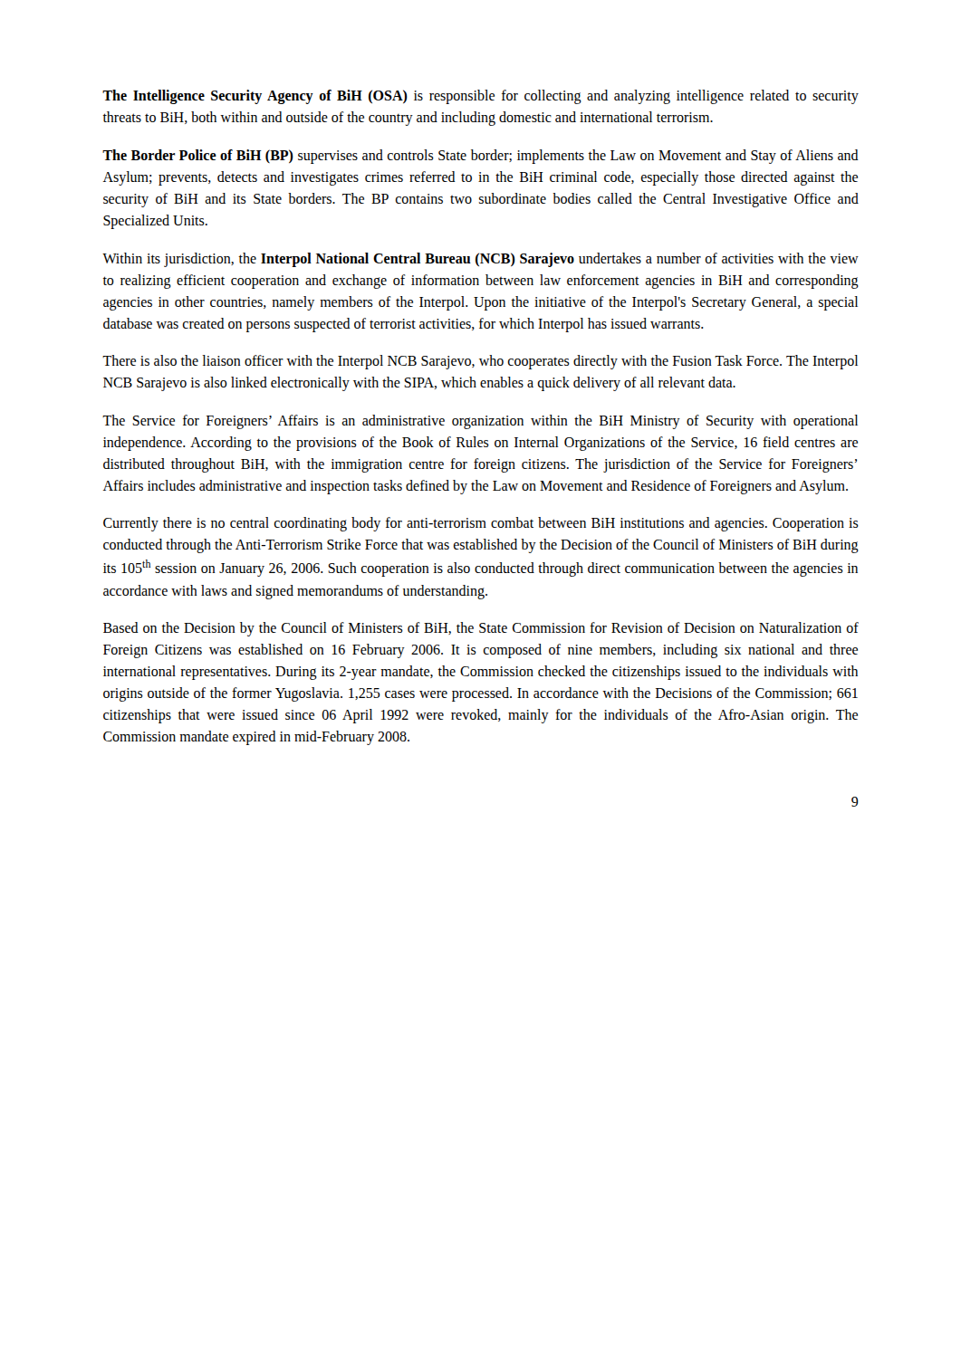The Intelligence Security Agency of BiH (OSA) is responsible for collecting and analyzing intelligence related to security threats to BiH, both within and outside of the country and including domestic and international terrorism.
The Border Police of BiH (BP) supervises and controls State border; implements the Law on Movement and Stay of Aliens and Asylum; prevents, detects and investigates crimes referred to in the BiH criminal code, especially those directed against the security of BiH and its State borders. The BP contains two subordinate bodies called the Central Investigative Office and Specialized Units.
Within its jurisdiction, the Interpol National Central Bureau (NCB) Sarajevo undertakes a number of activities with the view to realizing efficient cooperation and exchange of information between law enforcement agencies in BiH and corresponding agencies in other countries, namely members of the Interpol. Upon the initiative of the Interpol's Secretary General, a special database was created on persons suspected of terrorist activities, for which Interpol has issued warrants.
There is also the liaison officer with the Interpol NCB Sarajevo, who cooperates directly with the Fusion Task Force. The Interpol NCB Sarajevo is also linked electronically with the SIPA, which enables a quick delivery of all relevant data.
The Service for Foreigners’ Affairs is an administrative organization within the BiH Ministry of Security with operational independence. According to the provisions of the Book of Rules on Internal Organizations of the Service, 16 field centres are distributed throughout BiH, with the immigration centre for foreign citizens. The jurisdiction of the Service for Foreigners’ Affairs includes administrative and inspection tasks defined by the Law on Movement and Residence of Foreigners and Asylum.
Currently there is no central coordinating body for anti-terrorism combat between BiH institutions and agencies. Cooperation is conducted through the Anti-Terrorism Strike Force that was established by the Decision of the Council of Ministers of BiH during its 105th session on January 26, 2006. Such cooperation is also conducted through direct communication between the agencies in accordance with laws and signed memorandums of understanding.
Based on the Decision by the Council of Ministers of BiH, the State Commission for Revision of Decision on Naturalization of Foreign Citizens was established on 16 February 2006. It is composed of nine members, including six national and three international representatives. During its 2-year mandate, the Commission checked the citizenships issued to the individuals with origins outside of the former Yugoslavia. 1,255 cases were processed. In accordance with the Decisions of the Commission; 661 citizenships that were issued since 06 April 1992 were revoked, mainly for the individuals of the Afro-Asian origin. The Commission mandate expired in mid-February 2008.
9